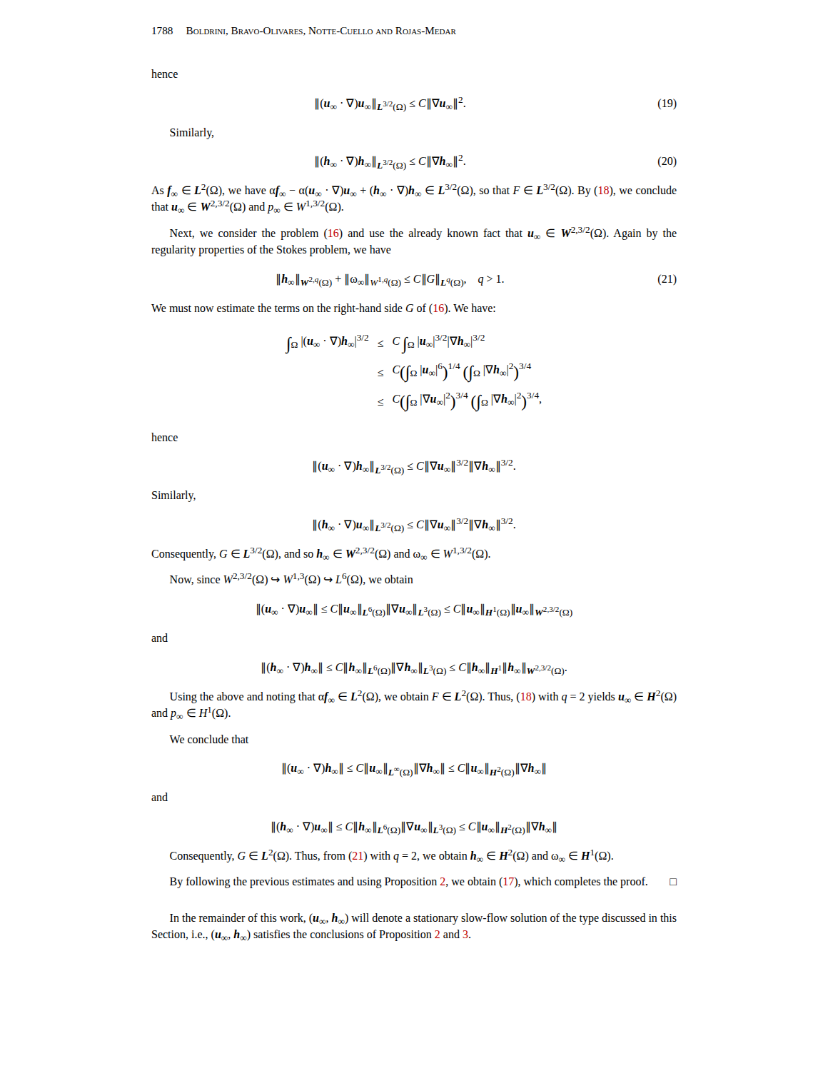1788 Boldrini, Bravo-Olivares, Notte-Cuello and Rojas-Medar
hence
∥(u∞ · ∇)u∞∥L3/2(Ω) ≤ C∥∇u∞∥2.
(19)
Similarly,
∥(h∞ · ∇)h∞∥L3/2(Ω) ≤ C∥∇h∞∥2.
(20)
As f∞ ∈ L2(Ω), we have αf∞ − α(u∞ · ∇)u∞ + (h∞ · ∇)h∞ ∈ L3/2(Ω), so that F ∈ L3/2(Ω). By (18), we conclude that u∞ ∈ W2,3/2(Ω) and p∞ ∈ W1,3/2(Ω).
Next, we consider the problem (16) and use the already known fact that u∞ ∈ W2,3/2(Ω). Again by the regularity properties of the Stokes problem, we have
∥h∞∥W2,q(Ω) + ∥ω∞∥W1,q(Ω) ≤ C∥G∥Lq(Ω), q > 1.
(21)
We must now estimate the terms on the right-hand side G of (16). We have:
| ∫ Ω /( u ∞ · ∇) h ∞ / 3/2 | ≤ | C ∫ Ω / u ∞ / 3/2 /∇ h ∞ / 3/2 |
| | ≤ | C ( ∫ Ω / u ∞ / 6 ) 1/4 ( ∫ Ω /∇ h ∞ / 2 ) 3/4 |
| | ≤ | C ( ∫ Ω /∇ u ∞ / 2 ) 3/4 ( ∫ Ω /∇ h ∞ / 2 ) 3/4 , |
hence
∥(u∞ · ∇)h∞∥L3/2(Ω) ≤ C∥∇u∞∥3/2∥∇h∞∥3/2.
Similarly,
∥(h∞ · ∇)u∞∥L3/2(Ω) ≤ C∥∇u∞∥3/2∥∇h∞∥3/2.
Consequently, G ∈ L3/2(Ω), and so h∞ ∈ W2,3/2(Ω) and ω∞ ∈ W1,3/2(Ω).
Now, since W2,3/2(Ω) ↪ W1,3(Ω) ↪ L6(Ω), we obtain
∥(u∞ · ∇)u∞∥ ≤ C∥u∞∥L6(Ω)∥∇u∞∥L3(Ω) ≤ C∥u∞∥H1(Ω)∥u∞∥W2,3/2(Ω)
and
∥(h∞ · ∇)h∞∥ ≤ C∥h∞∥L6(Ω)∥∇h∞∥L3(Ω) ≤ C∥h∞∥H1∥h∞∥W2,3/2(Ω).
Using the above and noting that αf∞ ∈ L2(Ω), we obtain F ∈ L2(Ω). Thus, (18) with q = 2 yields u∞ ∈ H2(Ω) and p∞ ∈ H1(Ω).
We conclude that
∥(u∞ · ∇)h∞∥ ≤ C∥u∞∥L∞(Ω)∥∇h∞∥ ≤ C∥u∞∥H2(Ω)∥∇h∞∥
and
∥(h∞ · ∇)u∞∥ ≤ C∥h∞∥L6(Ω)∥∇u∞∥L3(Ω) ≤ C∥u∞∥H2(Ω)∥∇h∞∥
Consequently, G ∈ L2(Ω). Thus, from (21) with q = 2, we obtain h∞ ∈ H2(Ω) and ω∞ ∈ H1(Ω).
By following the previous estimates and using Proposition 2, we obtain (17), which completes the proof. □
In the remainder of this work, (u∞, h∞) will denote a stationary slow-flow solution of the type discussed in this Section, i.e., (u∞, h∞) satisfies the conclusions of Proposition 2 and 3.